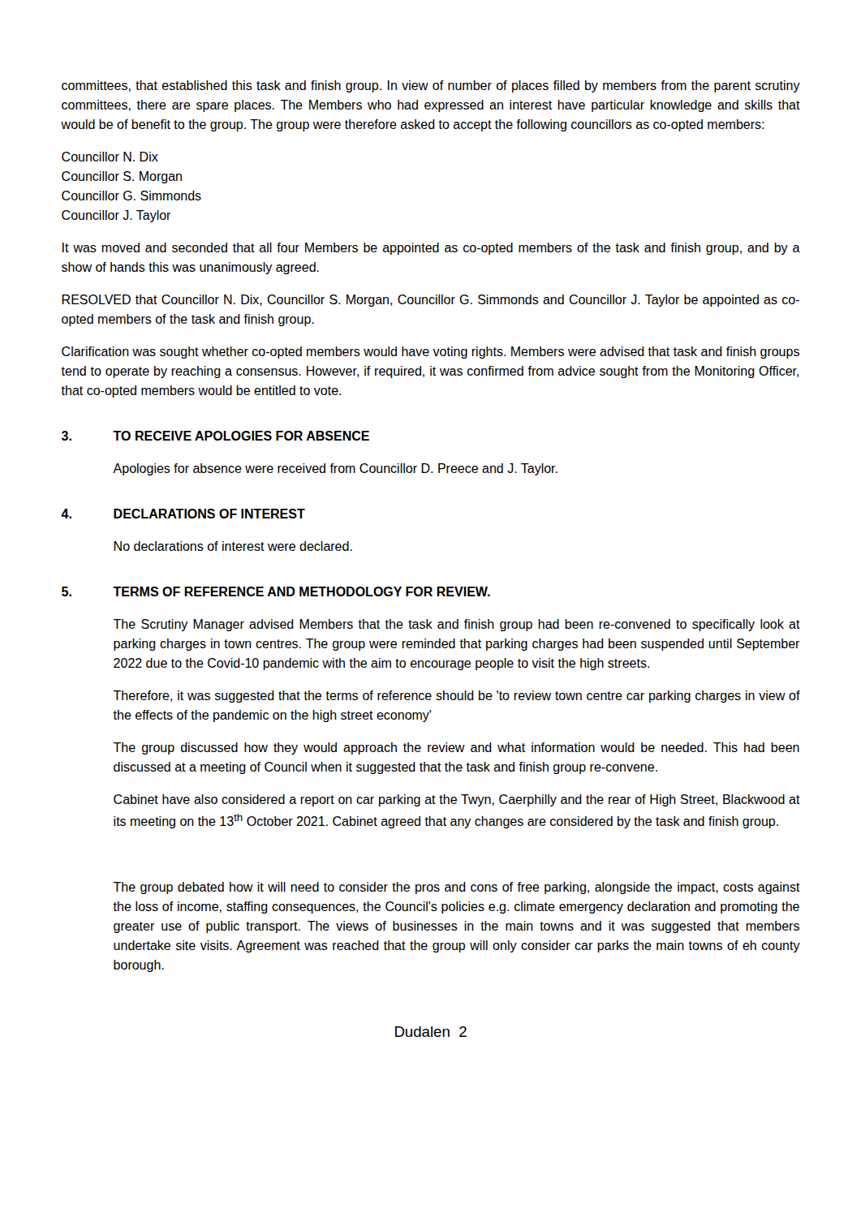committees, that established this task and finish group. In view of number of places filled by members from the parent scrutiny committees, there are spare places. The Members who had expressed an interest have particular knowledge and skills that would be of benefit to the group. The group were therefore asked to accept the following councillors as co-opted members:
Councillor N. Dix
Councillor S. Morgan
Councillor G. Simmonds
Councillor J. Taylor
It was moved and seconded that all four Members be appointed as co-opted members of the task and finish group, and by a show of hands this was unanimously agreed.
RESOLVED that Councillor N. Dix, Councillor S. Morgan, Councillor G. Simmonds and Councillor J. Taylor be appointed as co-opted members of the task and finish group.
Clarification was sought whether co-opted members would have voting rights. Members were advised that task and finish groups tend to operate by reaching a consensus. However, if required, it was confirmed from advice sought from the Monitoring Officer, that co-opted members would be entitled to vote.
3.
TO RECEIVE APOLOGIES FOR ABSENCE
Apologies for absence were received from Councillor D. Preece and J. Taylor.
4.
DECLARATIONS OF INTEREST
No declarations of interest were declared.
5.
TERMS OF REFERENCE AND METHODOLOGY FOR REVIEW.
The Scrutiny Manager advised Members that the task and finish group had been re-convened to specifically look at parking charges in town centres. The group were reminded that parking charges had been suspended until September 2022 due to the Covid-10 pandemic with the aim to encourage people to visit the high streets.
Therefore, it was suggested that the terms of reference should be 'to review town centre car parking charges in view of the effects of the pandemic on the high street economy'
The group discussed how they would approach the review and what information would be needed. This had been discussed at a meeting of Council when it suggested that the task and finish group re-convene.
Cabinet have also considered a report on car parking at the Twyn, Caerphilly and the rear of High Street, Blackwood at its meeting on the 13th October 2021. Cabinet agreed that any changes are considered by the task and finish group.
The group debated how it will need to consider the pros and cons of free parking, alongside the impact, costs against the loss of income, staffing consequences, the Council's policies e.g. climate emergency declaration and promoting the greater use of public transport. The views of businesses in the main towns and it was suggested that members undertake site visits. Agreement was reached that the group will only consider car parks the main towns of eh county borough.
Dudalen 2